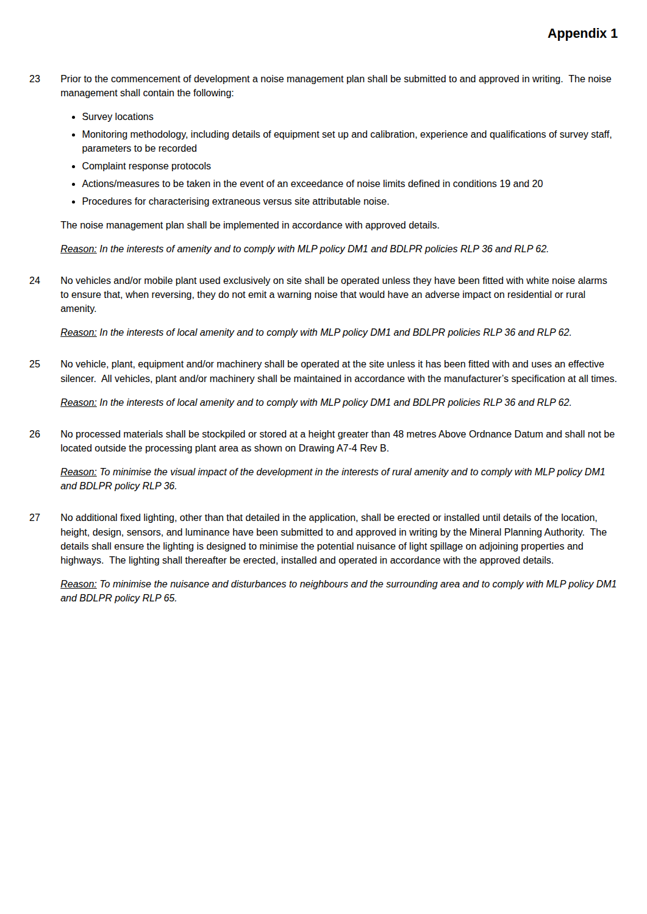Appendix 1
23
Prior to the commencement of development a noise management plan shall be submitted to and approved in writing. The noise management shall contain the following:
Survey locations
Monitoring methodology, including details of equipment set up and calibration, experience and qualifications of survey staff, parameters to be recorded
Complaint response protocols
Actions/measures to be taken in the event of an exceedance of noise limits defined in conditions 19 and 20
Procedures for characterising extraneous versus site attributable noise.
The noise management plan shall be implemented in accordance with approved details.
Reason: In the interests of amenity and to comply with MLP policy DM1 and BDLPR policies RLP 36 and RLP 62.
24
No vehicles and/or mobile plant used exclusively on site shall be operated unless they have been fitted with white noise alarms to ensure that, when reversing, they do not emit a warning noise that would have an adverse impact on residential or rural amenity.
Reason: In the interests of local amenity and to comply with MLP policy DM1 and BDLPR policies RLP 36 and RLP 62.
25
No vehicle, plant, equipment and/or machinery shall be operated at the site unless it has been fitted with and uses an effective silencer. All vehicles, plant and/or machinery shall be maintained in accordance with the manufacturer’s specification at all times.
Reason: In the interests of local amenity and to comply with MLP policy DM1 and BDLPR policies RLP 36 and RLP 62.
26
No processed materials shall be stockpiled or stored at a height greater than 48 metres Above Ordnance Datum and shall not be located outside the processing plant area as shown on Drawing A7-4 Rev B.
Reason: To minimise the visual impact of the development in the interests of rural amenity and to comply with MLP policy DM1 and BDLPR policy RLP 36.
27
No additional fixed lighting, other than that detailed in the application, shall be erected or installed until details of the location, height, design, sensors, and luminance have been submitted to and approved in writing by the Mineral Planning Authority. The details shall ensure the lighting is designed to minimise the potential nuisance of light spillage on adjoining properties and highways. The lighting shall thereafter be erected, installed and operated in accordance with the approved details.
Reason: To minimise the nuisance and disturbances to neighbours and the surrounding area and to comply with MLP policy DM1 and BDLPR policy RLP 65.